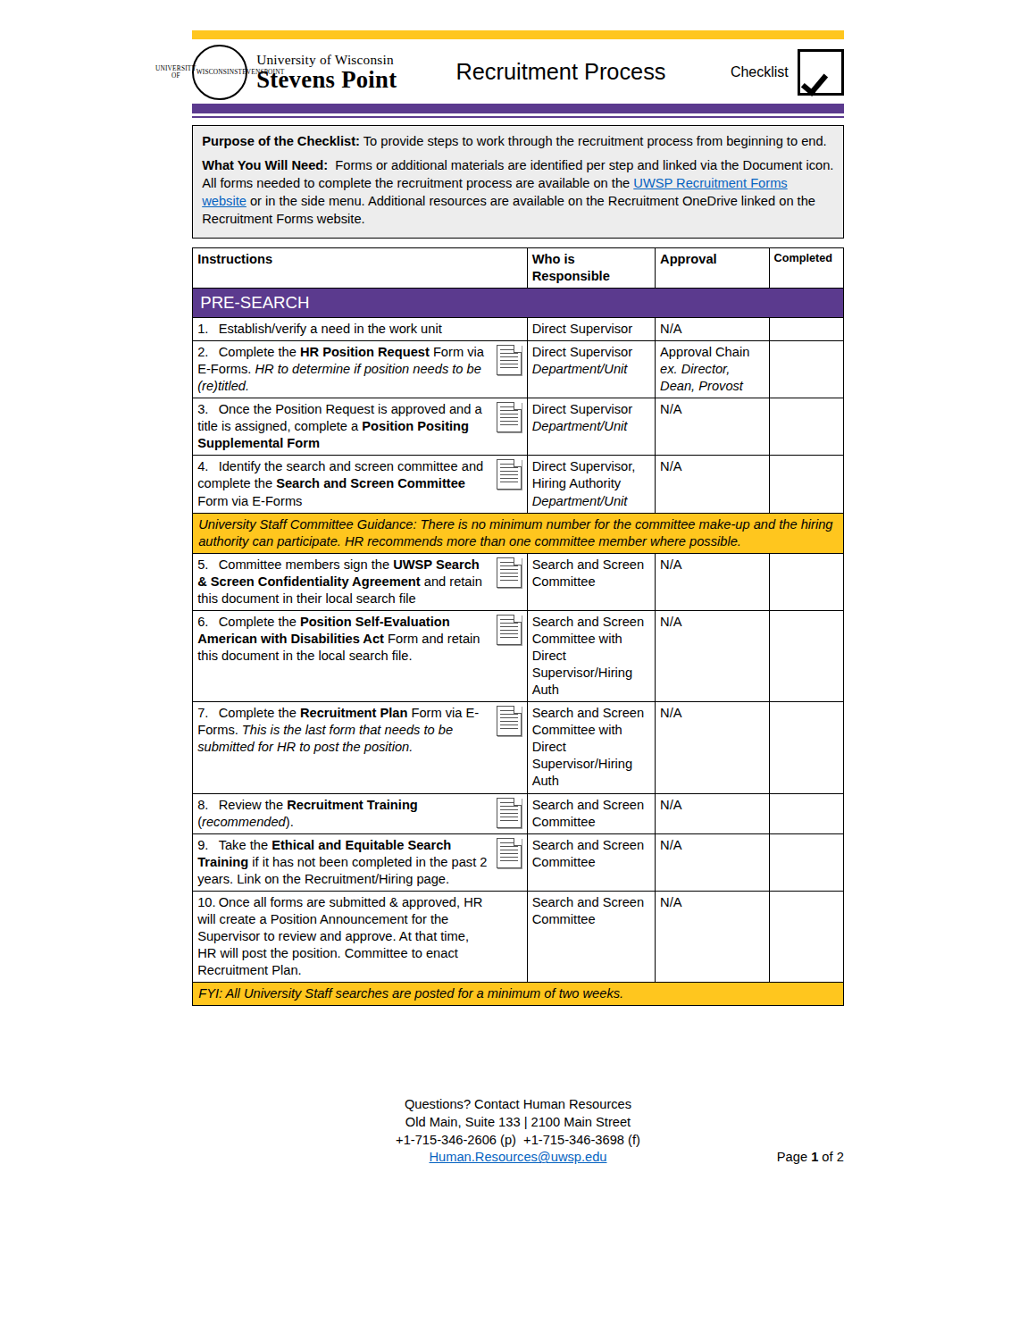UNIVERSITY OF WISCONSIN STEVENS POINT
University of Wisconsin
Stevens Point
Recruitment Process
Checklist
Purpose of the Checklist: To provide steps to work through the recruitment process from beginning to end.
What You Will Need: Forms or additional materials are identified per step and linked via the Document icon. All forms needed to complete the recruitment process are available on the UWSP Recruitment Forms website or in the side menu. Additional resources are available on the Recruitment OneDrive linked on the Recruitment Forms website.
| Instructions | Who is Responsible | Approval | Completed |
| --- | --- | --- | --- |
| PRE-SEARCH |
| 1. Establish/verify a need in the work unit | Direct Supervisor | N/A | |
| 2. Complete the HR Position Request Form via E-Forms. HR to determine if position needs to be (re)titled. | Direct Supervisor Department/Unit | Approval Chain ex. Director, Dean, Provost | |
| 3. Once the Position Request is approved and a title is assigned, complete a Position Positing Supplemental Form | Direct Supervisor Department/Unit | N/A | |
| 4. Identify the search and screen committee and complete the Search and Screen Committee Form via E-Forms | Direct Supervisor, Hiring Authority Department/Unit | N/A | |
| University Staff Committee Guidance: There is no minimum number for the committee make-up and the hiring authority can participate. HR recommends more than one committee member where possible. |
| 5. Committee members sign the UWSP Search & Screen Confidentiality Agreement and retain this document in their local search file | Search and Screen Committee | N/A | |
| 6. Complete the Position Self-Evaluation American with Disabilities Act Form and retain this document in the local search file. | Search and Screen Committee with Direct Supervisor/Hiring Auth | N/A | |
| 7. Complete the Recruitment Plan Form via E-Forms. This is the last form that needs to be submitted for HR to post the position. | Search and Screen Committee with Direct Supervisor/Hiring Auth | N/A | |
| 8. Review the Recruitment Training ( recommended ). | Search and Screen Committee | N/A | |
| 9. Take the Ethical and Equitable Search Training if it has not been completed in the past 2 years. Link on the Recruitment/Hiring page. | Search and Screen Committee | N/A | |
| 10. Once all forms are submitted & approved, HR will create a Position Announcement for the Supervisor to review and approve. At that time, HR will post the position. Committee to enact Recruitment Plan. | Search and Screen Committee | N/A | |
| FYI: All University Staff searches are posted for a minimum of two weeks. |
Questions? Contact Human Resources
Old Main, Suite 133 | 2100 Main Street
+1-715-346-2606 (p) +1-715-346-3698 (f)
Human.Resources@uwsp.edu Page 1 of 2